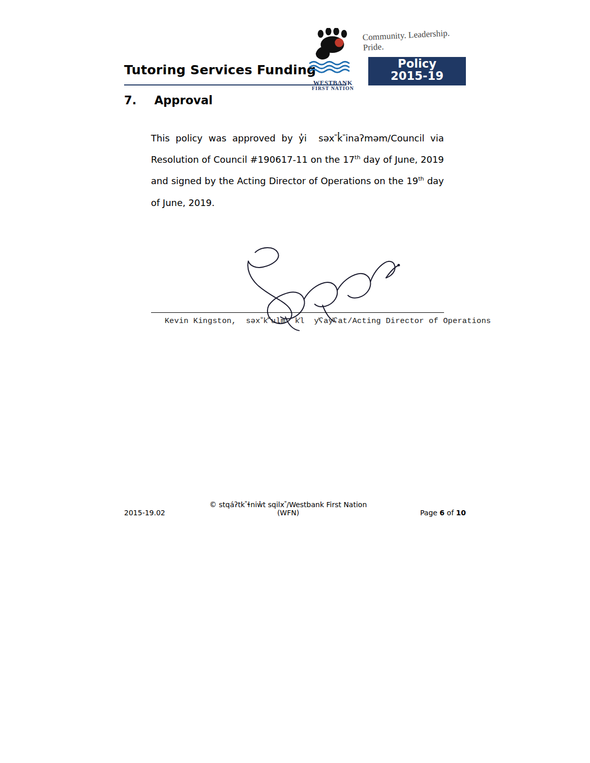Tutoring Services Funding
Community. Leadership. Pride.
WESTBANKFIRST NATION
Policy
2015-19
7. Approval
This policy was approved by y̓i səxʷk̓ʷinaʔməm/Council via Resolution of Council #190617-11 on the 17th day of June, 2019 and signed by the Acting Director of Operations on the 19th day of June, 2019.
Kevin Kingston, səxʷk̓ʷulm k̓l y̓ʕay̓ʕat/Acting Director of Operations
| 2015-19.02 | © stqáʔtk ʷ ɬniw̓t sqilx ʷ /Westbank First Nation (WFN) | Page 6 of 10 |